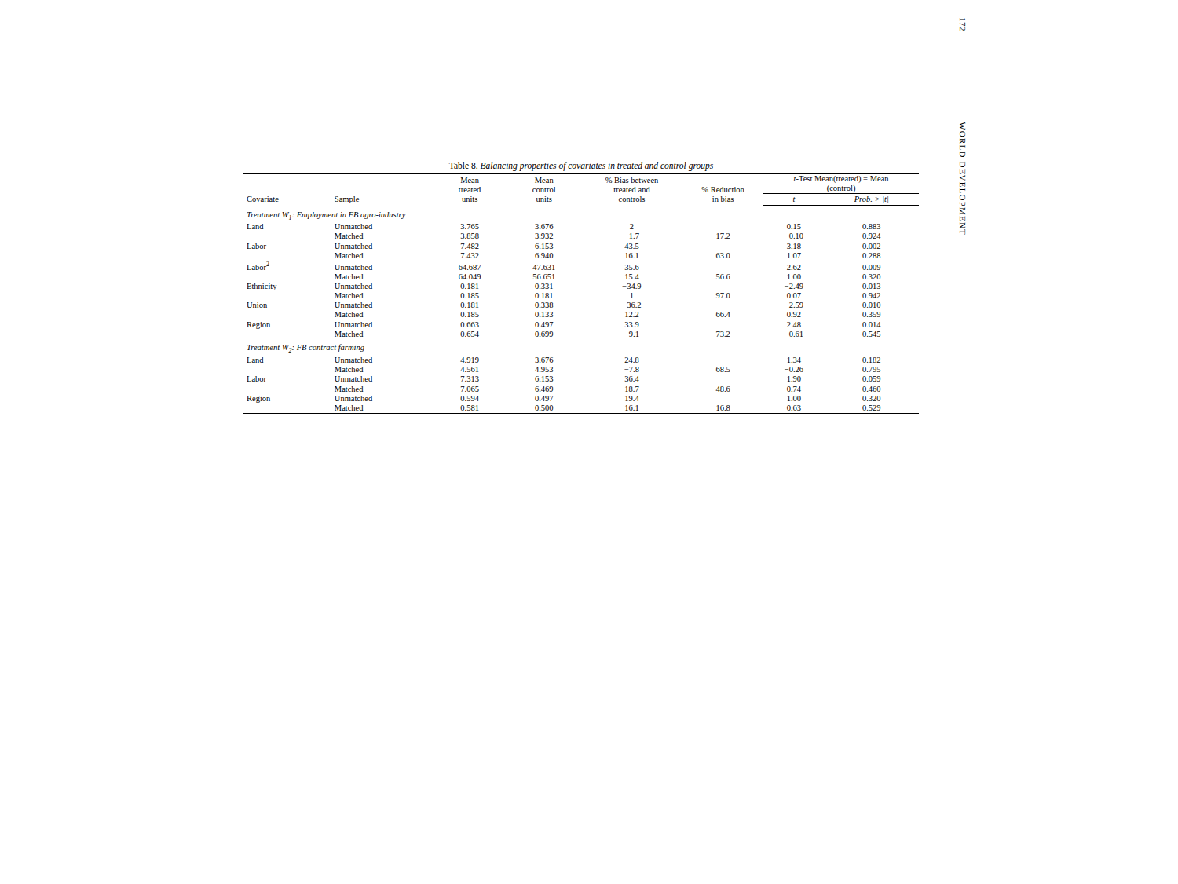172
WORLD DEVELOPMENT
Table 8. Balancing properties of covariates in treated and control groups
| Covariate | Sample | Mean treated units | Mean control units | % Bias between treated and controls | % Reduction in bias | t -Test Mean(treated) = Mean (control) |
| --- | --- | --- | --- | --- | --- | --- |
| t | Prob. > /t/ |
| Treatment W 1 : Employment in FB agro-industry |
| Land | Unmatched | 3.765 | 3.676 | 2 | | 0.15 | 0.883 |
| | Matched | 3.858 | 3.932 | −1.7 | 17.2 | −0.10 | 0.924 |
| Labor | Unmatched | 7.482 | 6.153 | 43.5 | | 3.18 | 0.002 |
| | Matched | 7.432 | 6.940 | 16.1 | 63.0 | 1.07 | 0.288 |
| Labor 2 | Unmatched | 64.687 | 47.631 | 35.6 | | 2.62 | 0.009 |
| | Matched | 64.049 | 56.651 | 15.4 | 56.6 | 1.00 | 0.320 |
| Ethnicity | Unmatched | 0.181 | 0.331 | −34.9 | | −2.49 | 0.013 |
| | Matched | 0.185 | 0.181 | 1 | 97.0 | 0.07 | 0.942 |
| Union | Unmatched | 0.181 | 0.338 | −36.2 | | −2.59 | 0.010 |
| | Matched | 0.185 | 0.133 | 12.2 | 66.4 | 0.92 | 0.359 |
| Region | Unmatched | 0.663 | 0.497 | 33.9 | | 2.48 | 0.014 |
| | Matched | 0.654 | 0.699 | −9.1 | 73.2 | −0.61 | 0.545 |
| Treatment W 2 : FB contract farming |
| Land | Unmatched | 4.919 | 3.676 | 24.8 | | 1.34 | 0.182 |
| | Matched | 4.561 | 4.953 | −7.8 | 68.5 | −0.26 | 0.795 |
| Labor | Unmatched | 7.313 | 6.153 | 36.4 | | 1.90 | 0.059 |
| | Matched | 7.065 | 6.469 | 18.7 | 48.6 | 0.74 | 0.460 |
| Region | Unmatched | 0.594 | 0.497 | 19.4 | | 1.00 | 0.320 |
| | Matched | 0.581 | 0.500 | 16.1 | 16.8 | 0.63 | 0.529 |